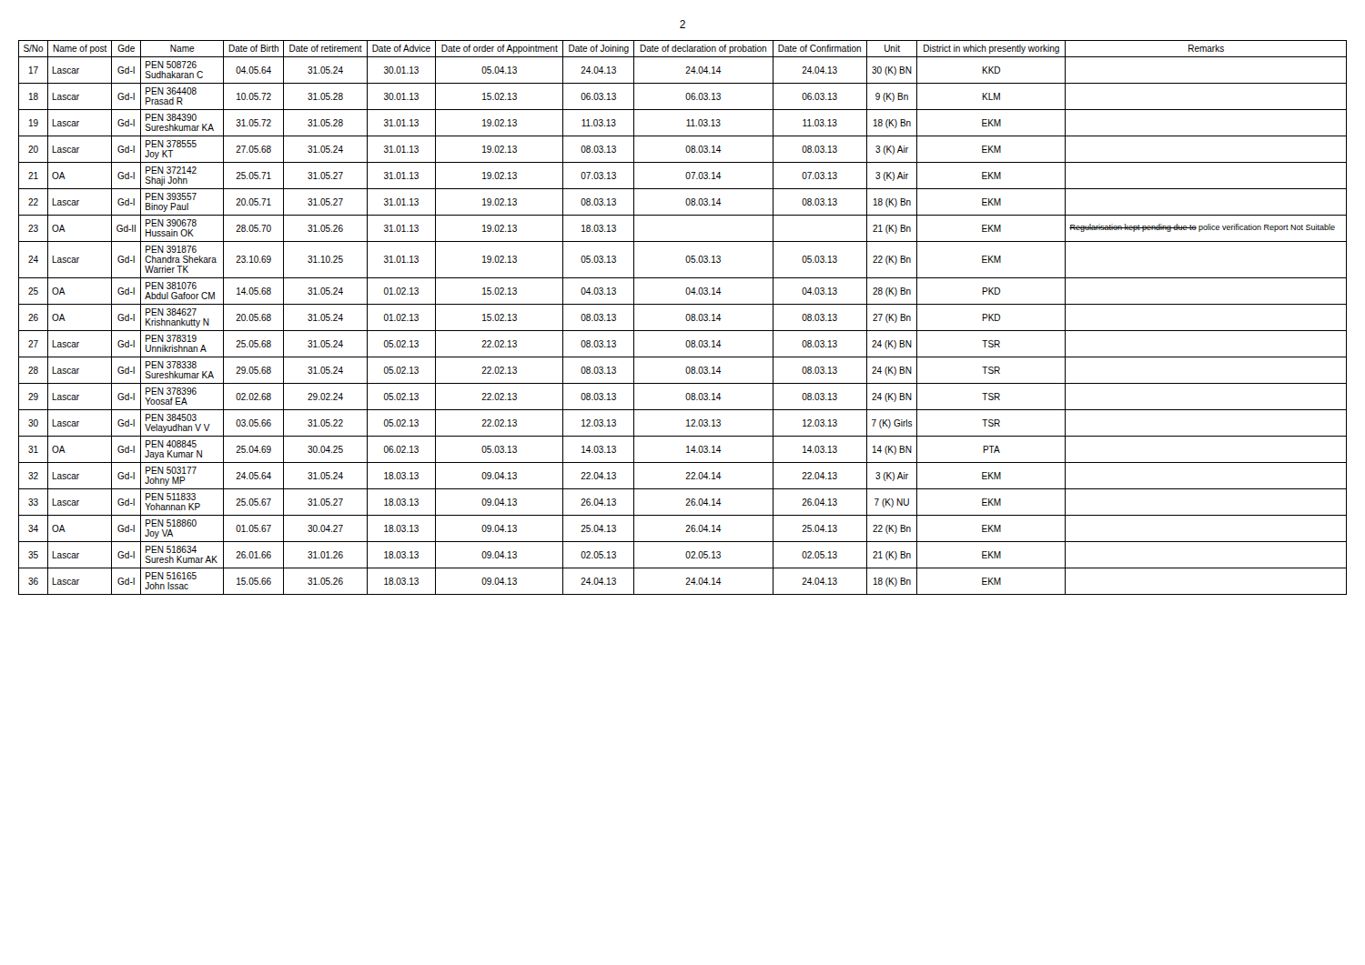2
| S/No | Name of post | Gde | Name | Date of Birth | Date of retirement | Date of Advice | Date of order of Appointment | Date of Joining | Date of declaration of probation | Date of Confirmation | Unit | District in which presently working | Remarks |
| --- | --- | --- | --- | --- | --- | --- | --- | --- | --- | --- | --- | --- | --- |
| 17 | Lascar | Gd-I | PEN 508726 Sudhakaran C | 04.05.64 | 31.05.24 | 30.01.13 | 05.04.13 | 24.04.13 | 24.04.14 | 24.04.13 | 30 (K) BN | KKD | |
| 18 | Lascar | Gd-I | PEN 364408 Prasad R | 10.05.72 | 31.05.28 | 30.01.13 | 15.02.13 | 06.03.13 | 06.03.13 | 06.03.13 | 9 (K) Bn | KLM | |
| 19 | Lascar | Gd-I | PEN 384390 Sureshkumar KA | 31.05.72 | 31.05.28 | 31.01.13 | 19.02.13 | 11.03.13 | 11.03.13 | 11.03.13 | 18 (K) Bn | EKM | |
| 20 | Lascar | Gd-I | PEN 378555 Joy KT | 27.05.68 | 31.05.24 | 31.01.13 | 19.02.13 | 08.03.13 | 08.03.14 | 08.03.13 | 3 (K) Air | EKM | |
| 21 | OA | Gd-I | PEN 372142 Shaji John | 25.05.71 | 31.05.27 | 31.01.13 | 19.02.13 | 07.03.13 | 07.03.14 | 07.03.13 | 3 (K) Air | EKM | |
| 22 | Lascar | Gd-I | PEN 393557 Binoy Paul | 20.05.71 | 31.05.27 | 31.01.13 | 19.02.13 | 08.03.13 | 08.03.14 | 08.03.13 | 18 (K) Bn | EKM | |
| 23 | OA | Gd-II | PEN 390678 Hussain OK | 28.05.70 | 31.05.26 | 31.01.13 | 19.02.13 | 18.03.13 | | | 21 (K) Bn | EKM | Regularisation kept pending due to police verification Report Not Suitable |
| 24 | Lascar | Gd-I | PEN 391876 Chandra Shekara Warrier TK | 23.10.69 | 31.10.25 | 31.01.13 | 19.02.13 | 05.03.13 | 05.03.13 | 05.03.13 | 22 (K) Bn | EKM | |
| 25 | OA | Gd-I | PEN 381076 Abdul Gafoor CM | 14.05.68 | 31.05.24 | 01.02.13 | 15.02.13 | 04.03.13 | 04.03.14 | 04.03.13 | 28 (K) Bn | PKD | |
| 26 | OA | Gd-I | PEN 384627 Krishnankutty N | 20.05.68 | 31.05.24 | 01.02.13 | 15.02.13 | 08.03.13 | 08.03.14 | 08.03.13 | 27 (K) Bn | PKD | |
| 27 | Lascar | Gd-I | PEN 378319 Unnikrishnan A | 25.05.68 | 31.05.24 | 05.02.13 | 22.02.13 | 08.03.13 | 08.03.14 | 08.03.13 | 24 (K) BN | TSR | |
| 28 | Lascar | Gd-I | PEN 378338 Sureshkumar KA | 29.05.68 | 31.05.24 | 05.02.13 | 22.02.13 | 08.03.13 | 08.03.14 | 08.03.13 | 24 (K) BN | TSR | |
| 29 | Lascar | Gd-I | PEN 378396 Yoosaf EA | 02.02.68 | 29.02.24 | 05.02.13 | 22.02.13 | 08.03.13 | 08.03.14 | 08.03.13 | 24 (K) BN | TSR | |
| 30 | Lascar | Gd-I | PEN 384503 Velayudhan V V | 03.05.66 | 31.05.22 | 05.02.13 | 22.02.13 | 12.03.13 | 12.03.13 | 12.03.13 | 7 (K) Girls | TSR | |
| 31 | OA | Gd-I | PEN 408845 Jaya Kumar N | 25.04.69 | 30.04.25 | 06.02.13 | 05.03.13 | 14.03.13 | 14.03.14 | 14.03.13 | 14 (K) BN | PTA | |
| 32 | Lascar | Gd-I | PEN 503177 Johny MP | 24.05.64 | 31.05.24 | 18.03.13 | 09.04.13 | 22.04.13 | 22.04.14 | 22.04.13 | 3 (K) Air | EKM | |
| 33 | Lascar | Gd-I | PEN 511833 Yohannan KP | 25.05.67 | 31.05.27 | 18.03.13 | 09.04.13 | 26.04.13 | 26.04.14 | 26.04.13 | 7 (K) NU | EKM | |
| 34 | OA | Gd-I | PEN 518860 Joy VA | 01.05.67 | 30.04.27 | 18.03.13 | 09.04.13 | 25.04.13 | 26.04.14 | 25.04.13 | 22 (K) Bn | EKM | |
| 35 | Lascar | Gd-I | PEN 518634 Suresh Kumar AK | 26.01.66 | 31.01.26 | 18.03.13 | 09.04.13 | 02.05.13 | 02.05.13 | 02.05.13 | 21 (K) Bn | EKM | |
| 36 | Lascar | Gd-I | PEN 516165 John Issac | 15.05.66 | 31.05.26 | 18.03.13 | 09.04.13 | 24.04.13 | 24.04.14 | 24.04.13 | 18 (K) Bn | EKM | |